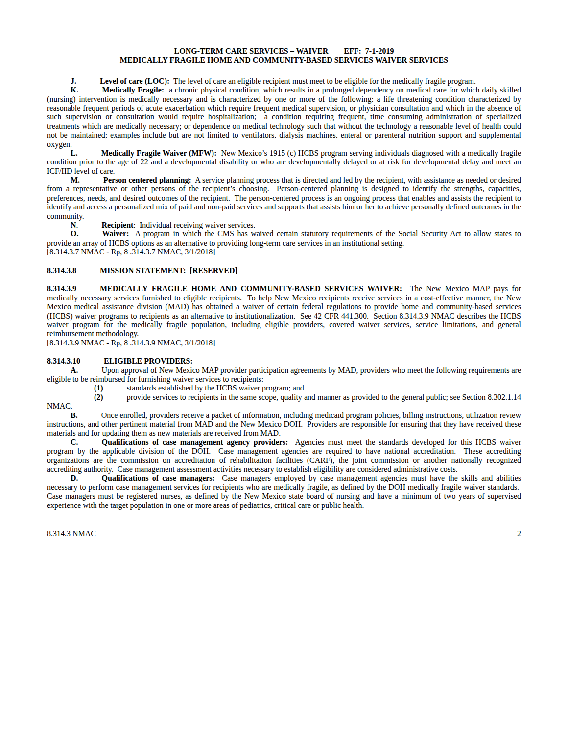LONG-TERM CARE SERVICES – WAIVER EFF: 7-1-2019 MEDICALLY FRAGILE HOME AND COMMUNITY-BASED SERVICES WAIVER SERVICES
J. Level of care (LOC): The level of care an eligible recipient must meet to be eligible for the medically fragile program.
K. Medically Fragile: a chronic physical condition, which results in a prolonged dependency on medical care for which daily skilled (nursing) intervention is medically necessary and is characterized by one or more of the following: a life threatening condition characterized by reasonable frequent periods of acute exacerbation which require frequent medical supervision, or physician consultation and which in the absence of such supervision or consultation would require hospitalization; a condition requiring frequent, time consuming administration of specialized treatments which are medically necessary; or dependence on medical technology such that without the technology a reasonable level of health could not be maintained; examples include but are not limited to ventilators, dialysis machines, enteral or parenteral nutrition support and supplemental oxygen.
L. Medically Fragile Waiver (MFW): New Mexico’s 1915 (c) HCBS program serving individuals diagnosed with a medically fragile condition prior to the age of 22 and a developmental disability or who are developmentally delayed or at risk for developmental delay and meet an ICF/IID level of care.
M. Person centered planning: A service planning process that is directed and led by the recipient, with assistance as needed or desired from a representative or other persons of the recipient’s choosing. Person-centered planning is designed to identify the strengths, capacities, preferences, needs, and desired outcomes of the recipient. The person-centered process is an ongoing process that enables and assists the recipient to identify and access a personalized mix of paid and non-paid services and supports that assists him or her to achieve personally defined outcomes in the community.
N. Recipient: Individual receiving waiver services.
O. Waiver: A program in which the CMS has waived certain statutory requirements of the Social Security Act to allow states to provide an array of HCBS options as an alternative to providing long-term care services in an institutional setting.
[8.314.3.7 NMAC - Rp, 8 .314.3.7 NMAC, 3/1/2018]
8.314.3.8 MISSION STATEMENT: [RESERVED]
8.314.3.9 MEDICALLY FRAGILE HOME AND COMMUNITY-BASED SERVICES WAIVER: The New Mexico MAP pays for medically necessary services furnished to eligible recipients. To help New Mexico recipients receive services in a cost-effective manner, the New Mexico medical assistance division (MAD) has obtained a waiver of certain federal regulations to provide home and community-based services (HCBS) waiver programs to recipients as an alternative to institutionalization. See 42 CFR 441.300. Section 8.314.3.9 NMAC describes the HCBS waiver program for the medically fragile population, including eligible providers, covered waiver services, service limitations, and general reimbursement methodology.
[8.314.3.9 NMAC - Rp, 8 .314.3.9 NMAC, 3/1/2018]
8.314.3.10 ELIGIBLE PROVIDERS:
A. Upon approval of New Mexico MAP provider participation agreements by MAD, providers who meet the following requirements are eligible to be reimbursed for furnishing waiver services to recipients:
(1) standards established by the HCBS waiver program; and
(2) provide services to recipients in the same scope, quality and manner as provided to the general public; see Section 8.302.1.14 NMAC.
B. Once enrolled, providers receive a packet of information, including medicaid program policies, billing instructions, utilization review instructions, and other pertinent material from MAD and the New Mexico DOH. Providers are responsible for ensuring that they have received these materials and for updating them as new materials are received from MAD.
C. Qualifications of case management agency providers: Agencies must meet the standards developed for this HCBS waiver program by the applicable division of the DOH. Case management agencies are required to have national accreditation. These accrediting organizations are the commission on accreditation of rehabilitation facilities (CARF), the joint commission or another nationally recognized accrediting authority. Case management assessment activities necessary to establish eligibility are considered administrative costs.
D. Qualifications of case managers: Case managers employed by case management agencies must have the skills and abilities necessary to perform case management services for recipients who are medically fragile, as defined by the DOH medically fragile waiver standards. Case managers must be registered nurses, as defined by the New Mexico state board of nursing and have a minimum of two years of supervised experience with the target population in one or more areas of pediatrics, critical care or public health.
8.314.3 NMAC 2